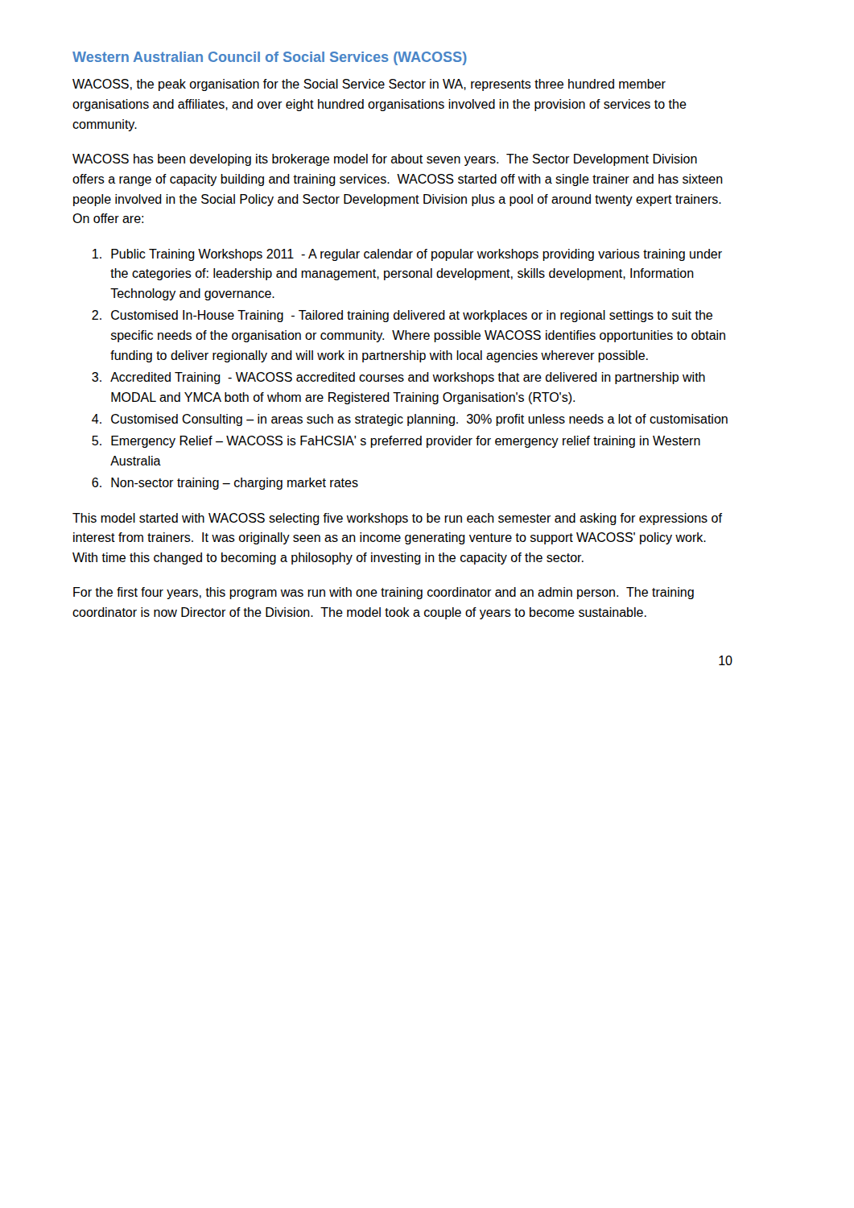Western Australian Council of Social Services (WACOSS)
WACOSS, the peak organisation for the Social Service Sector in WA, represents three hundred member organisations and affiliates, and over eight hundred organisations involved in the provision of services to the community.
WACOSS has been developing its brokerage model for about seven years. The Sector Development Division offers a range of capacity building and training services. WACOSS started off with a single trainer and has sixteen people involved in the Social Policy and Sector Development Division plus a pool of around twenty expert trainers. On offer are:
Public Training Workshops 2011 - A regular calendar of popular workshops providing various training under the categories of: leadership and management, personal development, skills development, Information Technology and governance.
Customised In-House Training - Tailored training delivered at workplaces or in regional settings to suit the specific needs of the organisation or community. Where possible WACOSS identifies opportunities to obtain funding to deliver regionally and will work in partnership with local agencies wherever possible.
Accredited Training - WACOSS accredited courses and workshops that are delivered in partnership with MODAL and YMCA both of whom are Registered Training Organisation's (RTO's).
Customised Consulting – in areas such as strategic planning. 30% profit unless needs a lot of customisation
Emergency Relief – WACOSS is FaHCSIA' s preferred provider for emergency relief training in Western Australia
Non-sector training – charging market rates
This model started with WACOSS selecting five workshops to be run each semester and asking for expressions of interest from trainers. It was originally seen as an income generating venture to support WACOSS' policy work. With time this changed to becoming a philosophy of investing in the capacity of the sector.
For the first four years, this program was run with one training coordinator and an admin person. The training coordinator is now Director of the Division. The model took a couple of years to become sustainable.
10